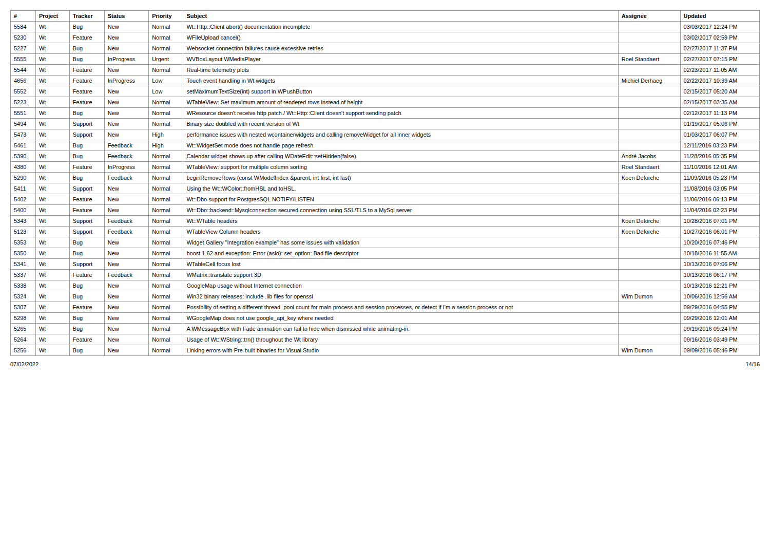| # | Project | Tracker | Status | Priority | Subject | Assignee | Updated |
| --- | --- | --- | --- | --- | --- | --- | --- |
| 5584 | Wt | Bug | New | Normal | Wt::Http::Client abort() documentation incomplete | | 03/03/2017 12:24 PM |
| 5230 | Wt | Feature | New | Normal | WFileUpload cancel() | | 03/02/2017 02:59 PM |
| 5227 | Wt | Bug | New | Normal | Websocket connection failures cause excessive retries | | 02/27/2017 11:37 PM |
| 5555 | Wt | Bug | InProgress | Urgent | WVBoxLayout WMediaPlayer | Roel Standaert | 02/27/2017 07:15 PM |
| 5544 | Wt | Feature | New | Normal | Real-time telemetry plots | | 02/23/2017 11:05 AM |
| 4656 | Wt | Feature | InProgress | Low | Touch event handling in Wt widgets | Michiel Derhaeg | 02/22/2017 10:39 AM |
| 5552 | Wt | Feature | New | Low | setMaximumTextSize(int) support in WPushButton | | 02/15/2017 05:20 AM |
| 5223 | Wt | Feature | New | Normal | WTableView: Set maximum amount of rendered rows instead of height | | 02/15/2017 03:35 AM |
| 5551 | Wt | Bug | New | Normal | WResource doesn't receive http patch / Wt::Http::Client doesn't support sending patch | | 02/12/2017 11:13 PM |
| 5494 | Wt | Support | New | Normal | Binary size doubled with recent version of Wt | | 01/19/2017 05:06 PM |
| 5473 | Wt | Support | New | High | performance issues with nested wcontainerwidgets and calling removeWidget for all inner widgets | | 01/03/2017 06:07 PM |
| 5461 | Wt | Bug | Feedback | High | Wt::WidgetSet mode does not handle page refresh | | 12/11/2016 03:23 PM |
| 5390 | Wt | Bug | Feedback | Normal | Calendar widget shows up after calling WDateEdit::setHidden(false) | André Jacobs | 11/28/2016 05:35 PM |
| 4380 | Wt | Feature | InProgress | Normal | WTableView: support for multiple column sorting | Roel Standaert | 11/10/2016 12:01 AM |
| 5290 | Wt | Bug | Feedback | Normal | beginRemoveRows (const WModelIndex &parent, int first, int last) | Koen Deforche | 11/09/2016 05:23 PM |
| 5411 | Wt | Support | New | Normal | Using the Wt::WColor::fromHSL and toHSL. | | 11/08/2016 03:05 PM |
| 5402 | Wt | Feature | New | Normal | Wt::Dbo support for PostgresSQL NOTIFY/LISTEN | | 11/06/2016 06:13 PM |
| 5400 | Wt | Feature | New | Normal | Wt::Dbo::backend::Mysqlconnection secured connection using SSL/TLS to a MySql server | | 11/04/2016 02:23 PM |
| 5343 | Wt | Support | Feedback | Normal | Wt::WTable headers | Koen Deforche | 10/28/2016 07:01 PM |
| 5123 | Wt | Support | Feedback | Normal | WTableView Column headers | Koen Deforche | 10/27/2016 06:01 PM |
| 5353 | Wt | Bug | New | Normal | Widget Gallery "Integration example" has some issues with validation | | 10/20/2016 07:46 PM |
| 5350 | Wt | Bug | New | Normal | boost 1.62 and exception: Error (asio): set_option: Bad file descriptor | | 10/18/2016 11:55 AM |
| 5341 | Wt | Support | New | Normal | WTableCell focus lost | | 10/13/2016 07:06 PM |
| 5337 | Wt | Feature | Feedback | Normal | WMatrix::translate support 3D | | 10/13/2016 06:17 PM |
| 5338 | Wt | Bug | New | Normal | GoogleMap usage without Internet connection | | 10/13/2016 12:21 PM |
| 5324 | Wt | Bug | New | Normal | Win32 binary releases: include .lib files for openssl | Wim Dumon | 10/06/2016 12:56 AM |
| 5307 | Wt | Feature | New | Normal | Possibility of setting a different thread_pool count for main process and session processes, or detect if I'm a session process or not | | 09/29/2016 04:55 PM |
| 5298 | Wt | Bug | New | Normal | WGoogleMap does not use google_api_key where needed | | 09/29/2016 12:01 AM |
| 5265 | Wt | Bug | New | Normal | A WMessageBox with Fade animation can fail to hide when dismissed while animating-in. | | 09/19/2016 09:24 PM |
| 5264 | Wt | Feature | New | Normal | Usage of Wt::WString::trn() throughout the Wt library | | 09/16/2016 03:49 PM |
| 5256 | Wt | Bug | New | Normal | Linking errors with Pre-built binaries for Visual Studio | Wim Dumon | 09/09/2016 05:46 PM |
07/02/2022 14/16